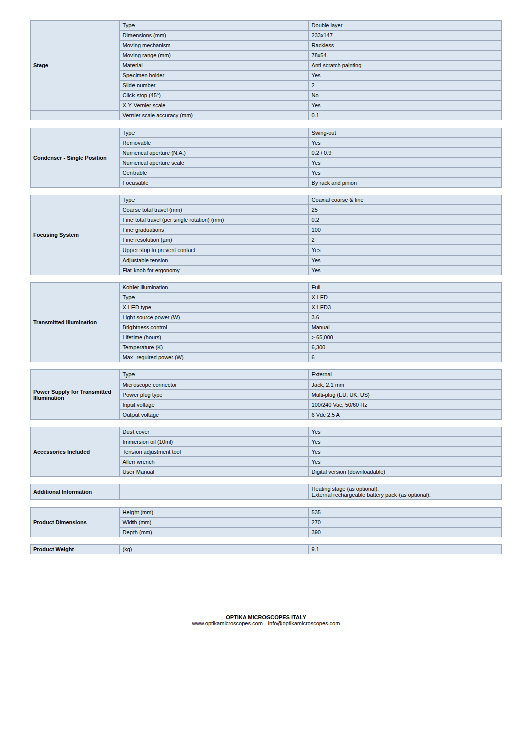| Stage | Type | Double layer |
| Dimensions (mm) | 233x147 |
| Moving mechanism | Rackless |
| Moving range (mm) | 78x54 |
| Material | Anti-scratch painting |
| Specimen holder | Yes |
| Slide number | 2 |
| Click-stop (45°) | No |
| X-Y Vernier scale | Yes |
| | Vernier scale accuracy (mm) | 0.1 |
| Condenser - Single Position | Type | Swing-out |
| Removable | Yes |
| Numerical aperture (N.A.) | 0.2 / 0.9 |
| Numerical aperture scale | Yes |
| Centrable | Yes |
| Focusable | By rack and pinion |
| Focusing System | Type | Coaxial coarse & fine |
| Coarse total travel (mm) | 25 |
| Fine total travel (per single rotation) (mm) | 0.2 |
| Fine graduations | 100 |
| Fine resolution (µm) | 2 |
| Upper stop to prevent contact | Yes |
| Adjustable tension | Yes |
| Flat knob for ergonomy | Yes |
| Transmitted Illumination | Kohler illumination | Full |
| Type | X-LED |
| X-LED type | X-LED3 |
| Light source power (W) | 3.6 |
| Brightness control | Manual |
| Lifetime (hours) | > 65,000 |
| Temperature (K) | 6,300 |
| Max. required power (W) | 6 |
| Power Supply for Transmitted Illumination | Type | External |
| Microscope connector | Jack, 2.1 mm |
| Power plug type | Multi-plug (EU, UK, US) |
| Input voltage | 100/240 Vac, 50/60 Hz |
| Output voltage | 6 Vdc 2.5 A |
| Accessories Included | Dust cover | Yes |
| Immersion oil (10ml) | Yes |
| Tension adjustment tool | Yes |
| Allen wrench | Yes |
| User Manual | Digital version (downloadable) |
| Additional Information | | Heating stage (as optional). External rechargeable battery pack (as optional). |
| Product Dimensions | Height (mm) | 535 |
| Width (mm) | 270 |
| Depth (mm) | 390 |
| Product Weight | (kg) | 9.1 |
OPTIKA MICROSCOPES ITALY
www.optikamicroscopes.com - info@optikamicroscopes.com